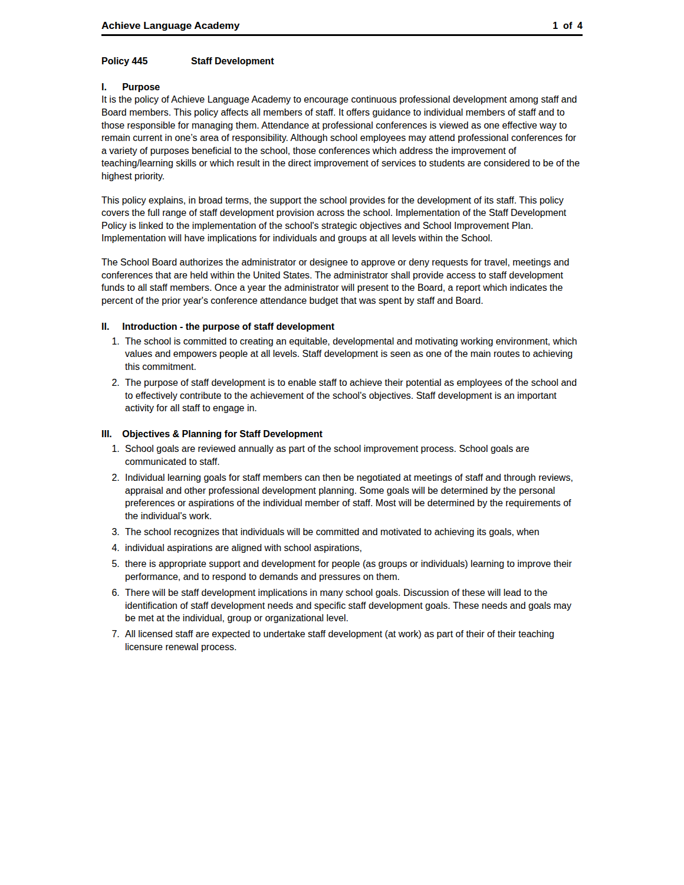Achieve Language Academy 1 of 4
Policy 445 Staff Development
I.
Purpose
It is the policy of Achieve Language Academy to encourage continuous professional development among staff and Board members. This policy affects all members of staff. It offers guidance to individual members of staff and to those responsible for managing them. Attendance at professional conferences is viewed as one effective way to remain current in one’s area of responsibility. Although school employees may attend professional conferences for a variety of purposes beneficial to the school, those conferences which address the improvement of teaching/learning skills or which result in the direct improvement of services to students are considered to be of the highest priority.
This policy explains, in broad terms, the support the school provides for the development of its staff. This policy covers the full range of staff development provision across the school. Implementation of the Staff Development Policy is linked to the implementation of the school's strategic objectives and School Improvement Plan. Implementation will have implications for individuals and groups at all levels within the School.
The School Board authorizes the administrator or designee to approve or deny requests for travel, meetings and conferences that are held within the United States. The administrator shall provide access to staff development funds to all staff members. Once a year the administrator will present to the Board, a report which indicates the percent of the prior year's conference attendance budget that was spent by staff and Board.
II.
Introduction - the purpose of staff development
The school is committed to creating an equitable, developmental and motivating working environment, which values and empowers people at all levels. Staff development is seen as one of the main routes to achieving this commitment.
The purpose of staff development is to enable staff to achieve their potential as employees of the school and to effectively contribute to the achievement of the school's objectives. Staff development is an important activity for all staff to engage in.
III.
Objectives & Planning for Staff Development
School goals are reviewed annually as part of the school improvement process. School goals are communicated to staff.
Individual learning goals for staff members can then be negotiated at meetings of staff and through reviews, appraisal and other professional development planning. Some goals will be determined by the personal preferences or aspirations of the individual member of staff. Most will be determined by the requirements of the individual's work.
The school recognizes that individuals will be committed and motivated to achieving its goals, when
individual aspirations are aligned with school aspirations,
there is appropriate support and development for people (as groups or individuals) learning to improve their performance, and to respond to demands and pressures on them.
There will be staff development implications in many school goals. Discussion of these will lead to the identification of staff development needs and specific staff development goals. These needs and goals may be met at the individual, group or organizational level.
All licensed staff are expected to undertake staff development (at work) as part of their of their teaching licensure renewal process.